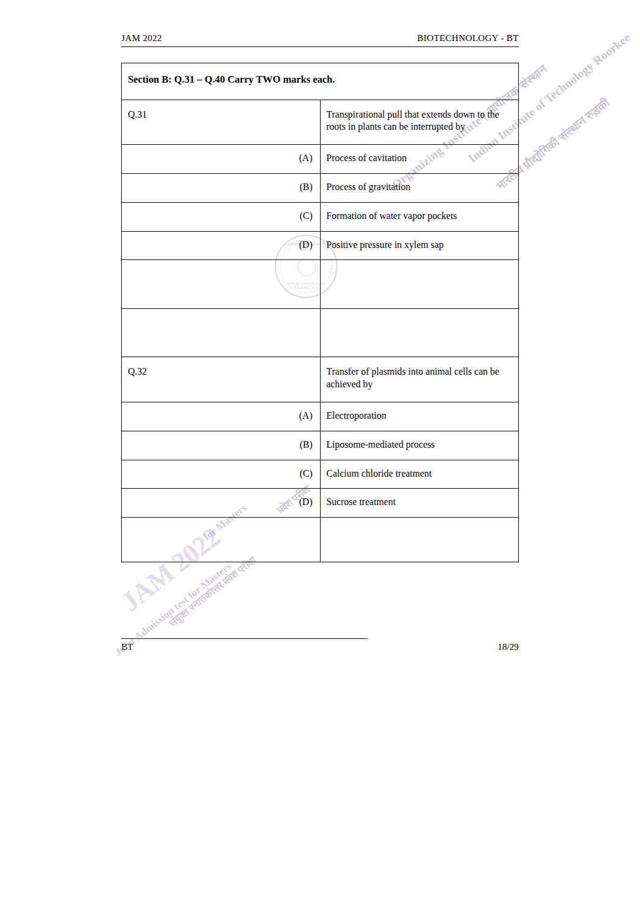Organizing Institute | आयोजक संस्थान
Indian Institute of Technology Roorkee
भारतीय प्रौद्योगिकी संस्थान रुड़की
भारतीय प्रौद्योगिकी संस्थान रुड़की
INDIAN INSTITUTE OF TECHNOLOGY
for Masters
प्रवेश परीक्षा
JAM 2022
संयुक्त स्नातकोत्तर प्रवेश परीक्षा
Joint Admission test for Masters
JAM 2022
BIOTECHNOLOGY - BT
| Section B: Q.31 – Q.40 Carry TWO marks each. |
| Q.31 | Transpirational pull that extends down to the roots in plants can be interrupted by |
| (A) | Process of cavitation |
| (B) | Process of gravitation |
| (C) | Formation of water vapor pockets |
| (D) | Positive pressure in xylem sap |
| Q.32 | Transfer of plasmids into animal cells can be achieved by |
| (A) | Electroporation |
| (B) | Liposome-mediated process |
| (C) | Calcium chloride treatment |
| (D) | Sucrose treatment |
BT
18/29